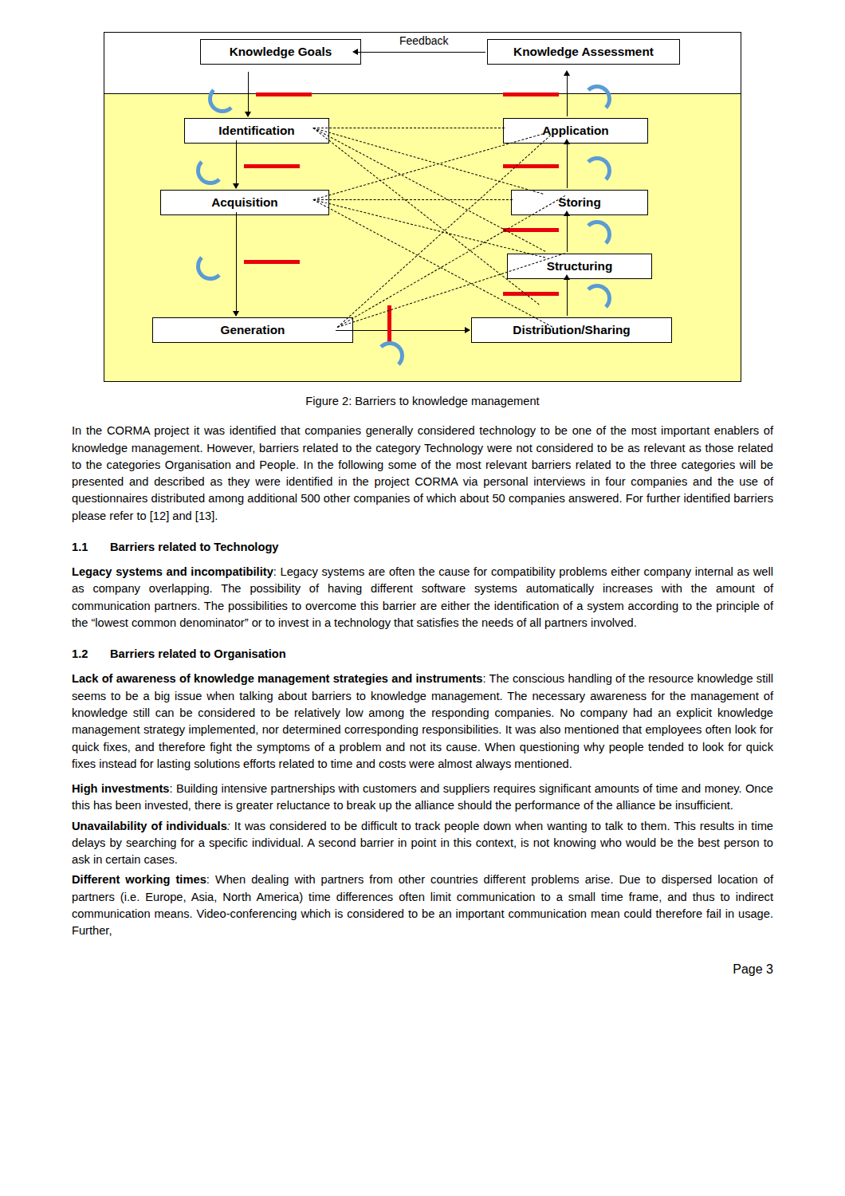Knowledge Goals
Knowledge Assessment
Feedback
Identification
Acquisition
Generation
Application
Storing
Structuring
Distribution/Sharing
Figure 2: Barriers to knowledge management
In the CORMA project it was identified that companies generally considered technology to be one of the most important enablers of knowledge management. However, barriers related to the category Technology were not considered to be as relevant as those related to the categories Organisation and People. In the following some of the most relevant barriers related to the three categories will be presented and described as they were identified in the project CORMA via personal interviews in four companies and the use of questionnaires distributed among additional 500 other companies of which about 50 companies answered. For further identified barriers please refer to [12] and [13].
1.1 Barriers related to Technology
Legacy systems and incompatibility: Legacy systems are often the cause for compatibility problems either company internal as well as company overlapping. The possibility of having different software systems automatically increases with the amount of communication partners. The possibilities to overcome this barrier are either the identification of a system according to the principle of the “lowest common denominator” or to invest in a technology that satisfies the needs of all partners involved.
1.2 Barriers related to Organisation
Lack of awareness of knowledge management strategies and instruments: The conscious handling of the resource knowledge still seems to be a big issue when talking about barriers to knowledge management. The necessary awareness for the management of knowledge still can be considered to be relatively low among the responding companies. No company had an explicit knowledge management strategy implemented, nor determined corresponding responsibilities. It was also mentioned that employees often look for quick fixes, and therefore fight the symptoms of a problem and not its cause. When questioning why people tended to look for quick fixes instead for lasting solutions efforts related to time and costs were almost always mentioned.
High investments: Building intensive partnerships with customers and suppliers requires significant amounts of time and money. Once this has been invested, there is greater reluctance to break up the alliance should the performance of the alliance be insufficient.
Unavailability of individuals: It was considered to be difficult to track people down when wanting to talk to them. This results in time delays by searching for a specific individual. A second barrier in point in this context, is not knowing who would be the best person to ask in certain cases.
Different working times: When dealing with partners from other countries different problems arise. Due to dispersed location of partners (i.e. Europe, Asia, North America) time differences often limit communication to a small time frame, and thus to indirect communication means. Video-conferencing which is considered to be an important communication mean could therefore fail in usage. Further,
Page 3